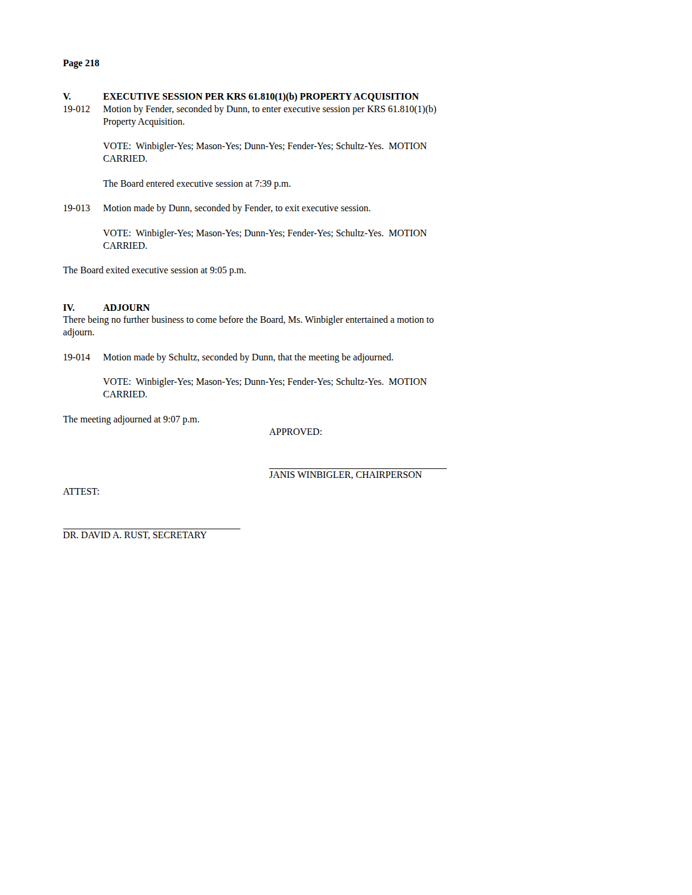Page 218
V. EXECUTIVE SESSION PER KRS 61.810(1)(b) PROPERTY ACQUISITION
19-012
Motion by Fender, seconded by Dunn, to enter executive session per KRS 61.810(1)(b) Property Acquisition.
VOTE: Winbigler-Yes; Mason-Yes; Dunn-Yes; Fender-Yes; Schultz-Yes. MOTION CARRIED.
The Board entered executive session at 7:39 p.m.
19-013
Motion made by Dunn, seconded by Fender, to exit executive session.
VOTE: Winbigler-Yes; Mason-Yes; Dunn-Yes; Fender-Yes; Schultz-Yes. MOTION CARRIED.
The Board exited executive session at 9:05 p.m.
IV. ADJOURN
There being no further business to come before the Board, Ms. Winbigler entertained a motion to adjourn.
19-014
Motion made by Schultz, seconded by Dunn, that the meeting be adjourned.
VOTE: Winbigler-Yes; Mason-Yes; Dunn-Yes; Fender-Yes; Schultz-Yes. MOTION CARRIED.
The meeting adjourned at 9:07 p.m.
APPROVED:
JANIS WINBIGLER, CHAIRPERSON
ATTEST:
DR. DAVID A. RUST, SECRETARY